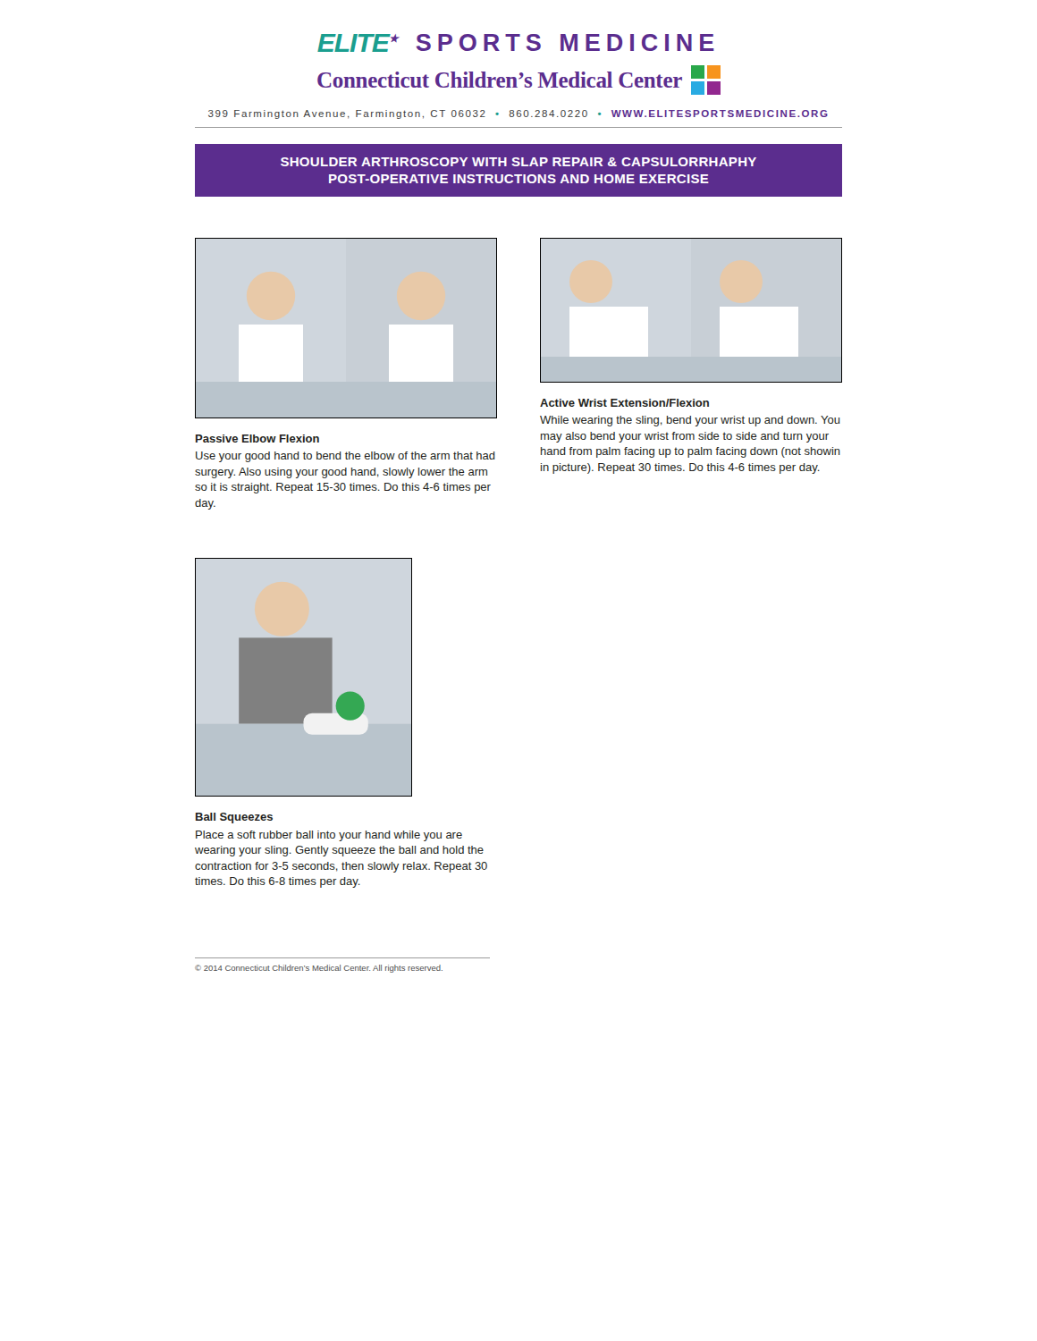ELITE★ SPORTS MEDICINE
Connecticut Children’s Medical Center
399 Farmington Avenue, Farmington, CT 06032 • 860.284.0220 • WWW.ELITESPORTSMEDICINE.ORG
SHOULDER ARTHROSCOPY WITH SLAP REPAIR & CAPSULORRHAPHY
POST-OPERATIVE INSTRUCTIONS AND HOME EXERCISE
Passive Elbow Flexion
Use your good hand to bend the elbow of the arm that had surgery. Also using your good hand, slowly lower the arm so it is straight. Repeat 15-30 times. Do this 4-6 times per day.
Active Wrist Extension/Flexion
While wearing the sling, bend your wrist up and down. You may also bend your wrist from side to side and turn your hand from palm facing up to palm facing down (not showin in picture). Repeat 30 times. Do this 4-6 times per day.
Ball Squeezes
Place a soft rubber ball into your hand while you are wearing your sling. Gently squeeze the ball and hold the contraction for 3-5 seconds, then slowly relax. Repeat 30 times. Do this 6-8 times per day.
© 2014 Connecticut Children’s Medical Center. All rights reserved.